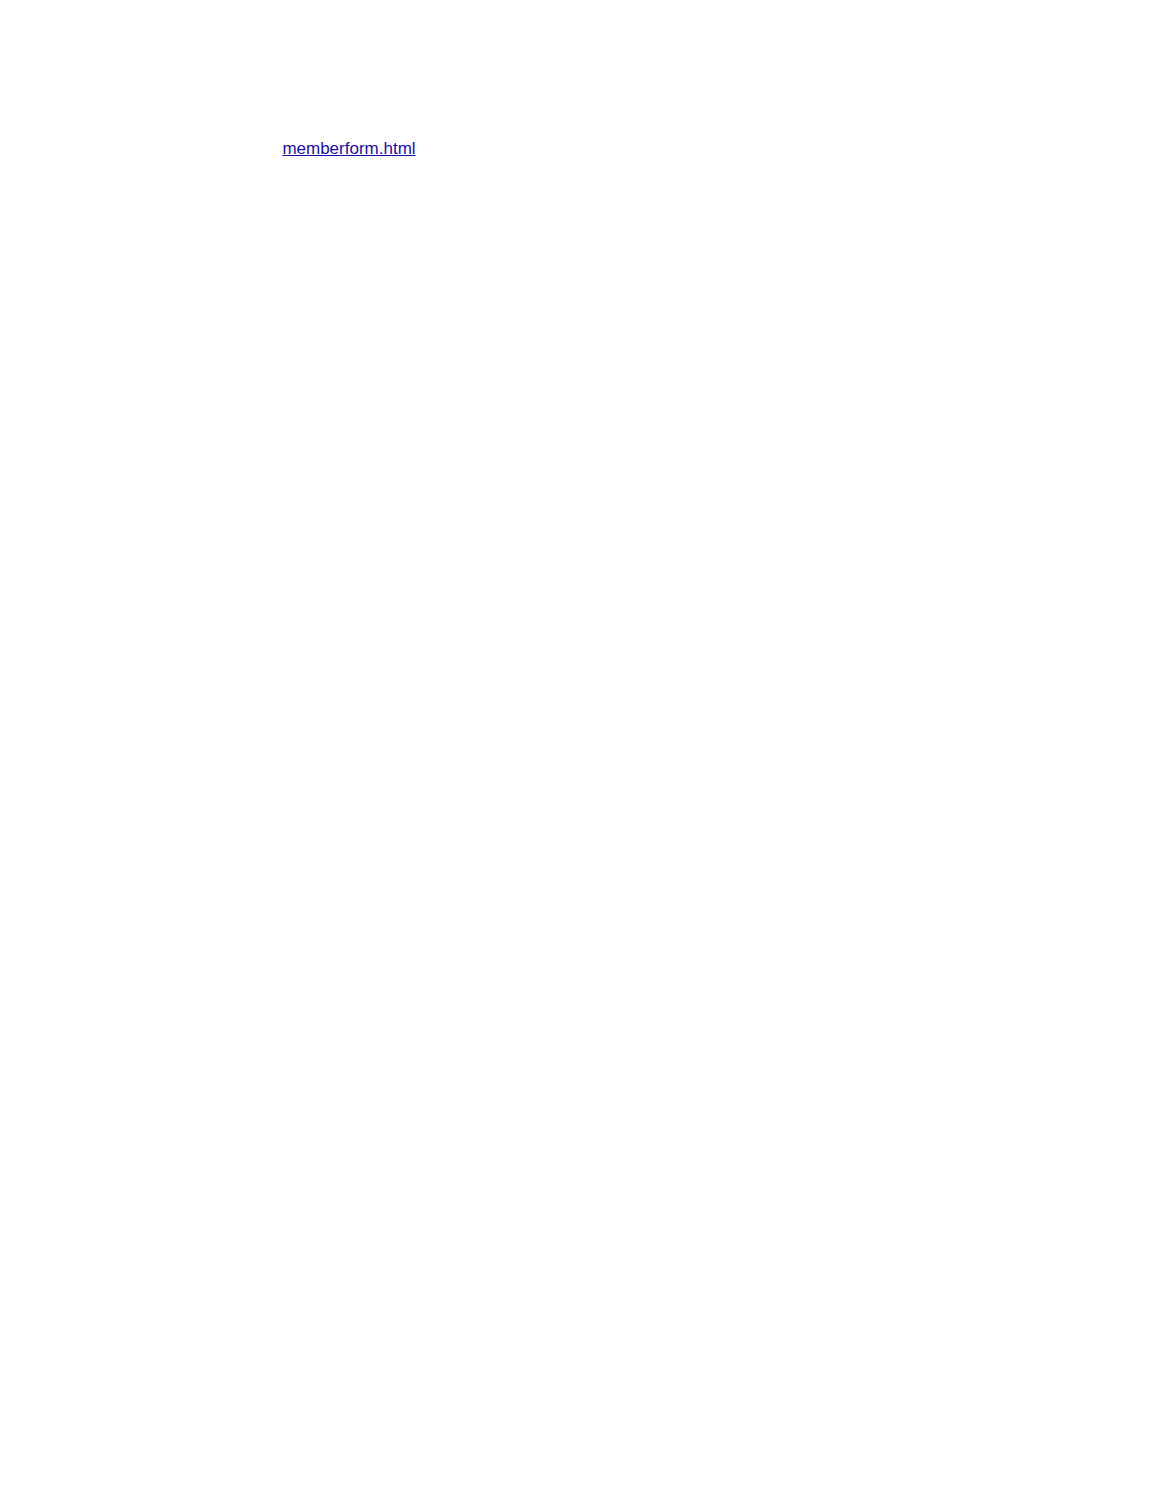memberform.html